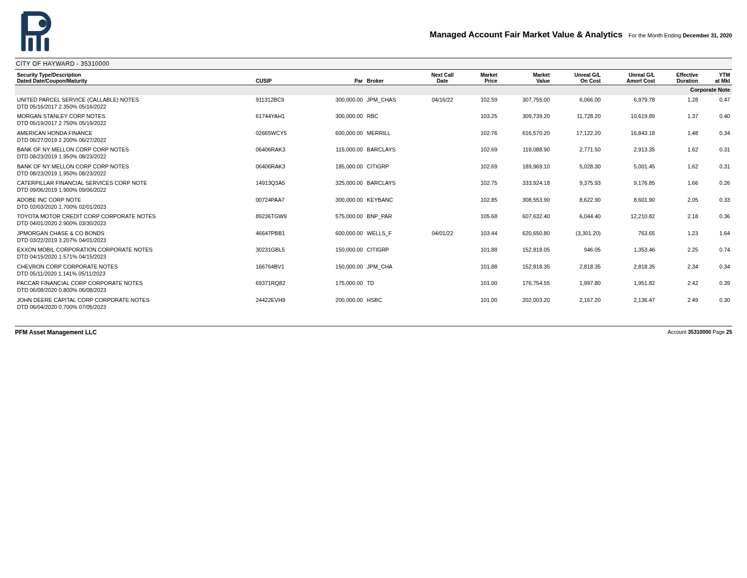Managed Account Fair Market Value & Analytics For the Month Ending December 31, 2020
CITY OF HAYWARD - 35310000
| Security Type/Description Dated Date/Coupon/Maturity | CUSIP | Par | Broker | Next Call Date | Market Price | Market Value | Unreal G/L On Cost | Unreal G/L Amort Cost | Effective Duration | YTM at Mkt |
| --- | --- | --- | --- | --- | --- | --- | --- | --- | --- | --- |
| Corporate Note |
| UNITED PARCEL SERVICE (CALLABLE) NOTES DTD 05/16/2017 2.350% 05/16/2022 | 911312BC9 | 300,000.00 | JPM_CHAS | 04/16/22 | 102.59 | 307,755.00 | 6,066.00 | 6,979.78 | 1.28 | 0.47 |
| MORGAN STANLEY CORP NOTES DTD 05/19/2017 2.750% 05/19/2022 | 61744YAH1 | 300,000.00 | RBC | | 103.25 | 309,739.20 | 11,728.20 | 10,619.89 | 1.37 | 0.40 |
| AMERICAN HONDA FINANCE DTD 06/27/2019 2.200% 06/27/2022 | 02665WCY5 | 600,000.00 | MERRILL | | 102.76 | 616,570.20 | 17,122.20 | 16,843.18 | 1.48 | 0.34 |
| BANK OF NY MELLON CORP CORP NOTES DTD 08/23/2019 1.950% 08/23/2022 | 06406RAK3 | 115,000.00 | BARCLAYS | | 102.69 | 118,088.90 | 2,771.50 | 2,913.35 | 1.62 | 0.31 |
| BANK OF NY MELLON CORP CORP NOTES DTD 08/23/2019 1.950% 08/23/2022 | 06406RAK3 | 185,000.00 | CITIGRP | | 102.69 | 189,969.10 | 5,028.30 | 5,001.45 | 1.62 | 0.31 |
| CATERPILLAR FINANCIAL SERVICES CORP NOTE DTD 09/06/2019 1.900% 09/06/2022 | 14913Q3A5 | 325,000.00 | BARCLAYS | | 102.75 | 333,924.18 | 9,375.93 | 9,176.85 | 1.66 | 0.26 |
| ADOBE INC CORP NOTE DTD 02/03/2020 1.700% 02/01/2023 | 00724PAA7 | 300,000.00 | KEYBANC | | 102.85 | 308,553.90 | 8,622.90 | 8,601.90 | 2.05 | 0.33 |
| TOYOTA MOTOR CREDIT CORP CORPORATE NOTES DTD 04/01/2020 2.900% 03/30/2023 | 89236TGW9 | 575,000.00 | BNP_PAR | | 105.68 | 607,632.40 | 6,044.40 | 12,210.82 | 2.18 | 0.36 |
| JPMORGAN CHASE & CO BONDS DTD 03/22/2019 3.207% 04/01/2023 | 46647PBB1 | 600,000.00 | WELLS_F | 04/01/22 | 103.44 | 620,650.80 | (3,301.20) | 763.65 | 1.23 | 1.64 |
| EXXON MOBIL CORPORATION CORPORATE NOTES DTD 04/15/2020 1.571% 04/15/2023 | 30231GBL5 | 150,000.00 | CITIGRP | | 101.88 | 152,818.05 | 946.05 | 1,353.46 | 2.25 | 0.74 |
| CHEVRON CORP CORPORATE NOTES DTD 05/11/2020 1.141% 05/11/2023 | 166764BV1 | 150,000.00 | JPM_CHA | | 101.88 | 152,818.35 | 2,818.35 | 2,818.35 | 2.34 | 0.34 |
| PACCAR FINANCIAL CORP CORPORATE NOTES DTD 06/08/2020 0.800% 06/08/2023 | 69371RQ82 | 175,000.00 | TD | | 101.00 | 176,754.55 | 1,997.80 | 1,951.82 | 2.42 | 0.39 |
| JOHN DEERE CAPITAL CORP CORPORATE NOTES DTD 06/04/2020 0.700% 07/05/2023 | 24422EVH9 | 200,000.00 | HSBC | | 101.00 | 202,003.20 | 2,167.20 | 2,136.47 | 2.49 | 0.30 |
PFM Asset Management LLC Account 35310000 Page 25